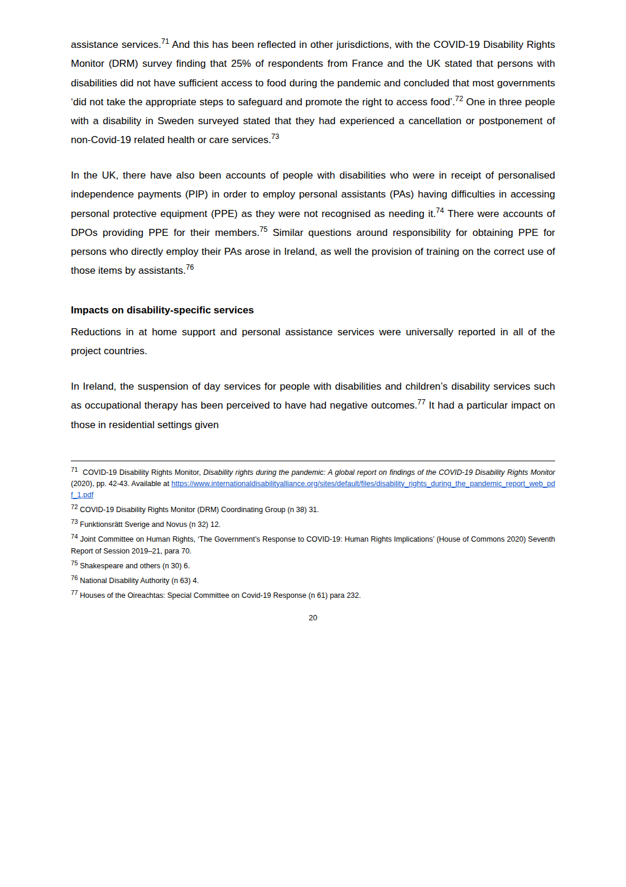assistance services.71 And this has been reflected in other jurisdictions, with the COVID-19 Disability Rights Monitor (DRM) survey finding that 25% of respondents from France and the UK stated that persons with disabilities did not have sufficient access to food during the pandemic and concluded that most governments ‘did not take the appropriate steps to safeguard and promote the right to access food’.72 One in three people with a disability in Sweden surveyed stated that they had experienced a cancellation or postponement of non-Covid-19 related health or care services.73
In the UK, there have also been accounts of people with disabilities who were in receipt of personalised independence payments (PIP) in order to employ personal assistants (PAs) having difficulties in accessing personal protective equipment (PPE) as they were not recognised as needing it.74 There were accounts of DPOs providing PPE for their members.75 Similar questions around responsibility for obtaining PPE for persons who directly employ their PAs arose in Ireland, as well the provision of training on the correct use of those items by assistants.76
Impacts on disability-specific services
Reductions in at home support and personal assistance services were universally reported in all of the project countries.
In Ireland, the suspension of day services for people with disabilities and children’s disability services such as occupational therapy has been perceived to have had negative outcomes.77 It had a particular impact on those in residential settings given
71 COVID-19 Disability Rights Monitor, Disability rights during the pandemic: A global report on findings of the COVID-19 Disability Rights Monitor (2020), pp. 42-43. Available at https://www.internationaldisabilityalliance.org/sites/default/files/disability_rights_during_the_pandemic_report_web_pdf_1.pdf
72 COVID-19 Disability Rights Monitor (DRM) Coordinating Group (n 38) 31.
73 Funktionsrätt Sverige and Novus (n 32) 12.
74 Joint Committee on Human Rights, ‘The Government’s Response to COVID-19: Human Rights Implications’ (House of Commons 2020) Seventh Report of Session 2019–21, para 70.
75 Shakespeare and others (n 30) 6.
76 National Disability Authority (n 63) 4.
77 Houses of the Oireachtas: Special Committee on Covid-19 Response (n 61) para 232.
20